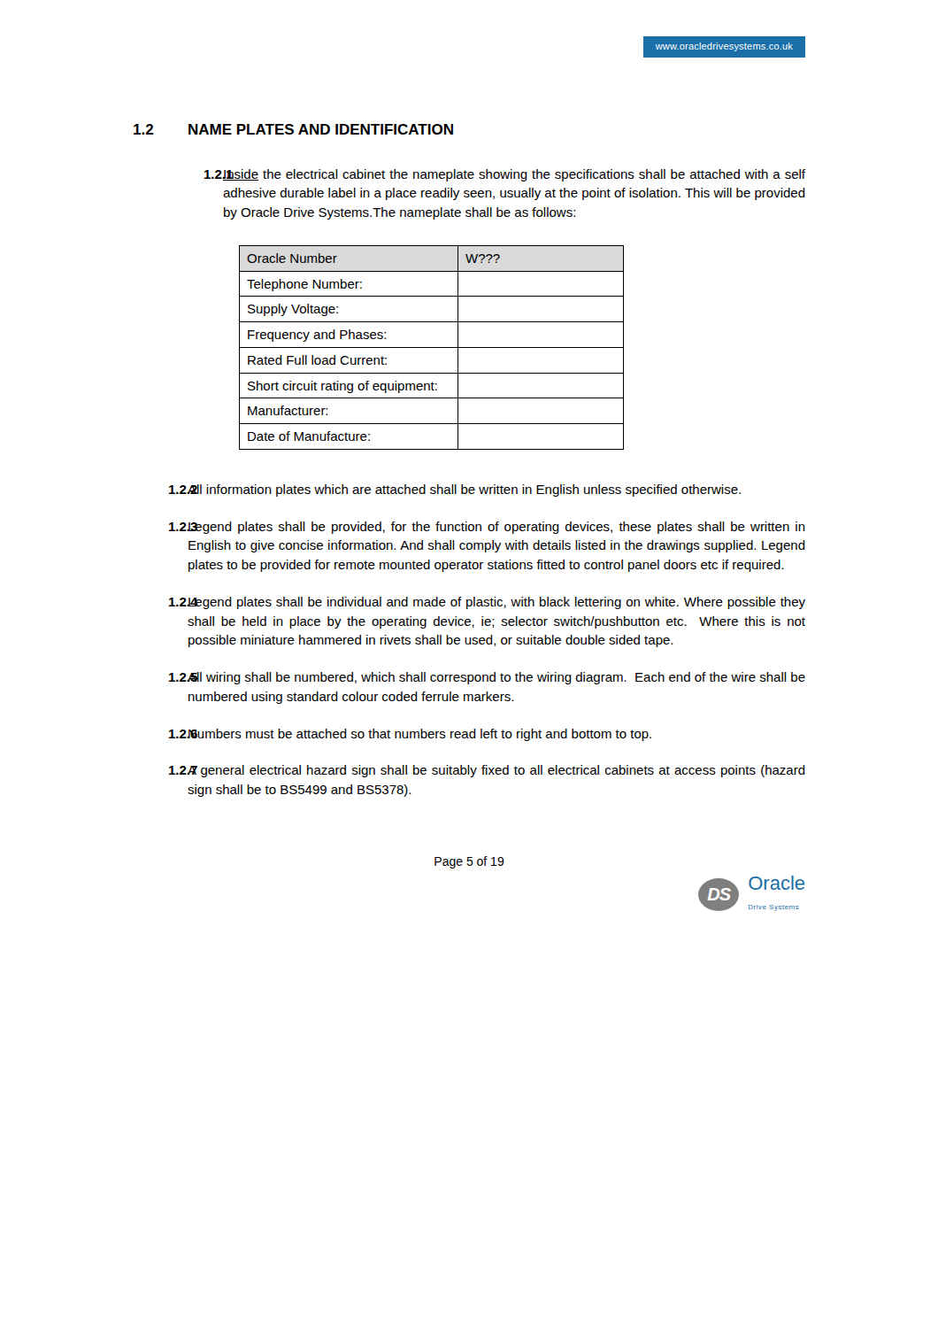www.oracledrivesystems.co.uk
1.2 NAME PLATES AND IDENTIFICATION
1.2.1
Inside the electrical cabinet the nameplate showing the specifications shall be attached with a self adhesive durable label in a place readily seen, usually at the point of isolation. This will be provided by Oracle Drive Systems.The nameplate shall be as follows:
| Oracle Number | W??? |
| Telephone Number: | |
| Supply Voltage: | |
| Frequency and Phases: | |
| Rated Full load Current: | |
| Short circuit rating of equipment: | |
| Manufacturer: | |
| Date of Manufacture: | |
1.2.2
All information plates which are attached shall be written in English unless specified otherwise.
1.2.3
Legend plates shall be provided, for the function of operating devices, these plates shall be written in English to give concise information. And shall comply with details listed in the drawings supplied. Legend plates to be provided for remote mounted operator stations fitted to control panel doors etc if required.
1.2.4
Legend plates shall be individual and made of plastic, with black lettering on white. Where possible they shall be held in place by the operating device, ie; selector switch/pushbutton etc. Where this is not possible miniature hammered in rivets shall be used, or suitable double sided tape.
1.2.5
All wiring shall be numbered, which shall correspond to the wiring diagram. Each end of the wire shall be numbered using standard colour coded ferrule markers.
1.2.6
Numbers must be attached so that numbers read left to right and bottom to top.
1.2.7
A general electrical hazard sign shall be suitably fixed to all electrical cabinets at access points (hazard sign shall be to BS5499 and BS5378).
Page 5 of 19
DS Oracle
Drive Systems